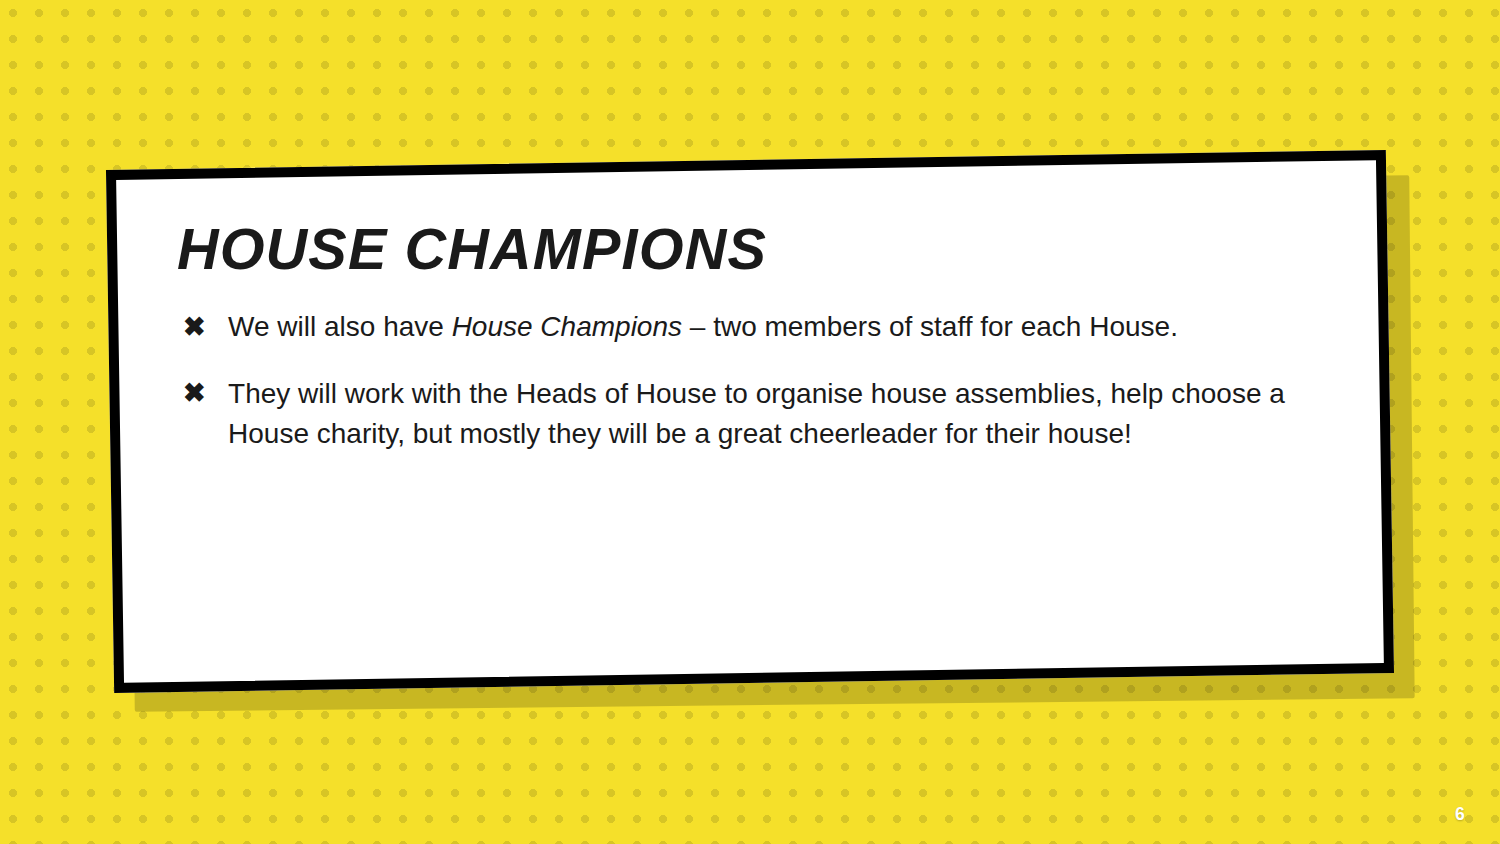House Champions
We will also have House Champions – two members of staff for each House.
They will work with the Heads of House to organise house assemblies, help choose a House charity, but mostly they will be a great cheerleader for their house!
6